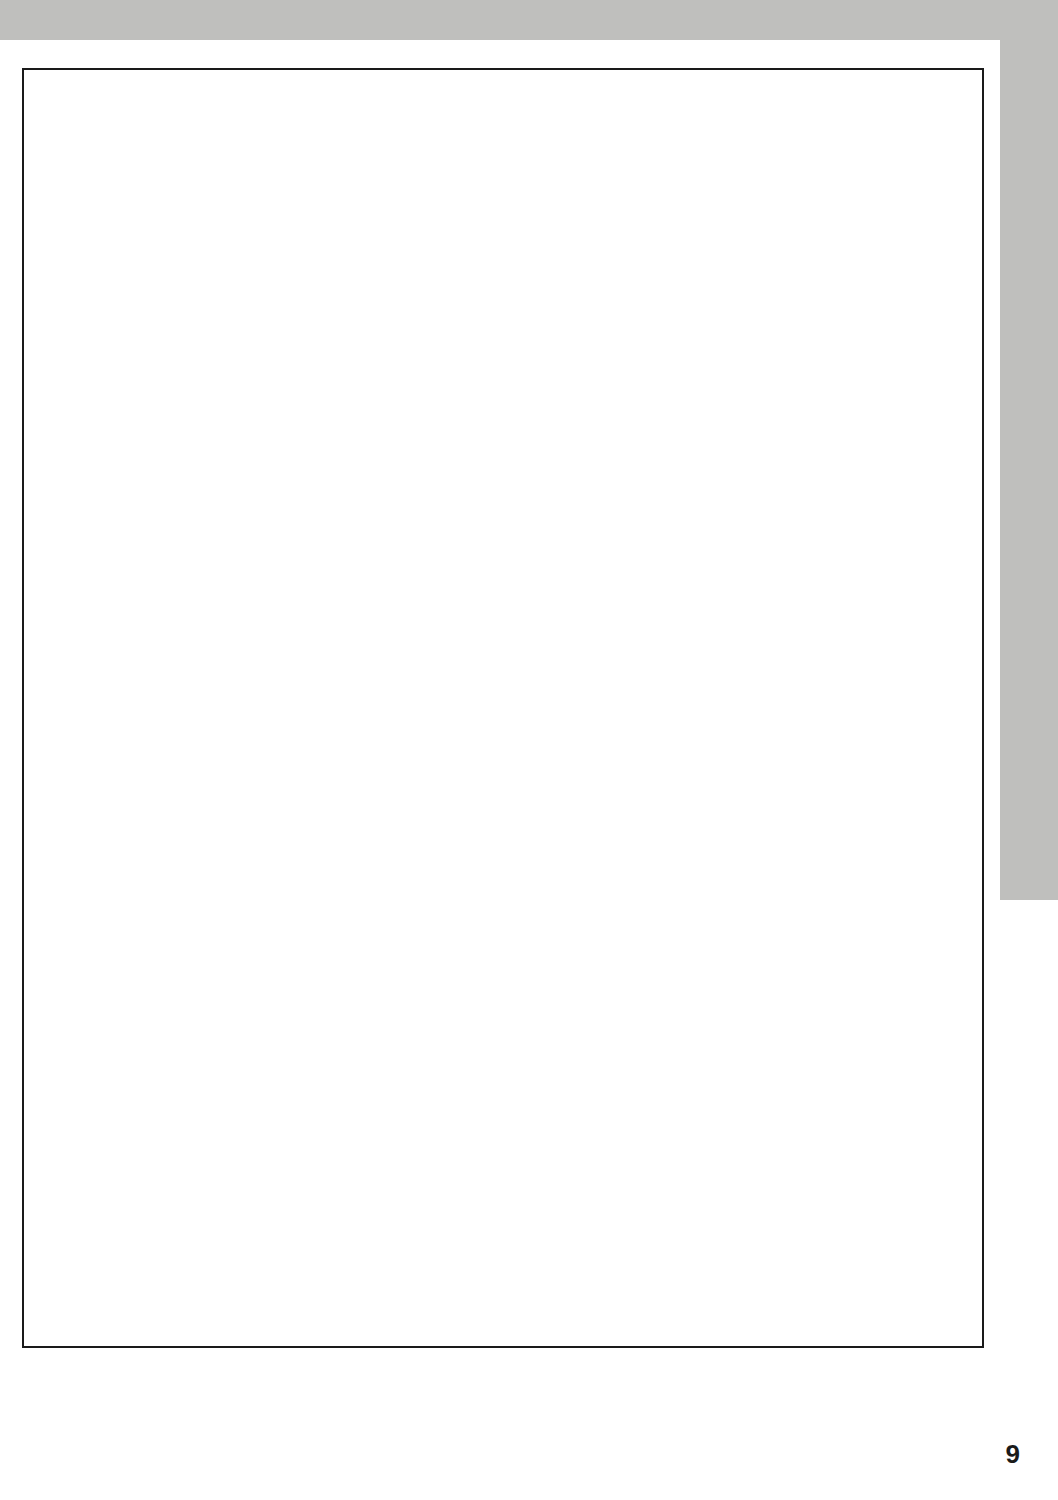How do I close the account?
Total balances less than £250
If you are related as the spouse/civil partner, child, parent or sibling, you can close the account on completion of a Letter of Indemnity.
Total balances between £250 and £15,000
Regardless of your relationship to the deceased, you can complete a Letter of Indemnity, which must be witnessed by a Solicitor or Notary Public.
Total balances in excess of £15,000
We will require sight of the original Grant of Probate or Letters of Administration. The Executors can then confirm their instructions in writing.
We will close the accounts by cheque, however the funds can be sent direct to a nominated bank account if required for which a fee of £25 is payable and can be deducted from the amount sent. If the value of the accounts totals £100,000 or more, funds will be sent automatically by CHAPS and without charge. Please ensure that you supply the receiving bank account details with your closing instructions.
9